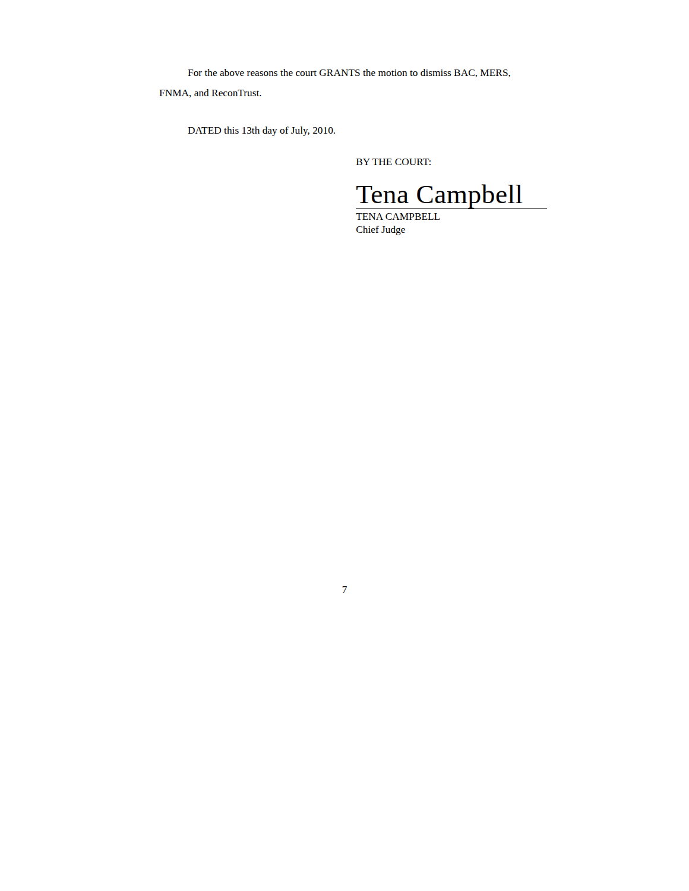For the above reasons the court GRANTS the motion to dismiss BAC, MERS, FNMA, and ReconTrust.
DATED this 13th day of July, 2010.
BY THE COURT:
Tena Campbell
TENA CAMPBELL
Chief Judge
7